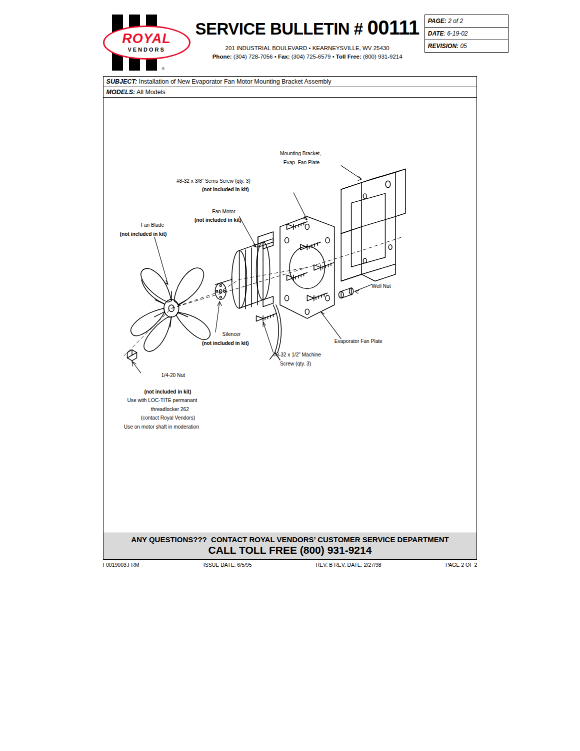ROYAL
VENDORS
®
SERVICE BULLETIN # 00111
201 INDUSTRIAL BOULEVARD • KEARNEYSVILLE, WV 25430
Phone: (304) 728-7056 • Fax: (304) 725-6579 • Toll Free: (800) 931-9214
PAGE: 2 of 2
DATE: 6-19-02
REVISION: 05
SUBJECT: Installation of New Evaporator Fan Motor Mounting Bracket Assembly
MODELS: All Models
Mounting Bracket, Evap. Fan Plate #8-32 x 3/8” Sems Screw (qty. 3) (not included in kit) Fan Motor (not included in kit) Fan Blade (not included in kit) Well Nut Evaporator Fan Plate Silencer (not included in kit) #8-32 x 1/2” Machine Screw (qty. 3) 1/4-20 Nut (not included in kit) Use with LOC-TITE permanant threadlocker 262 (contact Royal Vendors) Use on motor shaft in moderation
ANY QUESTIONS??? CONTACT ROYAL VENDORS’ CUSTOMER SERVICE DEPARTMENT
CALL TOLL FREE (800) 931-9214
F0019003.FRM ISSUE DATE: 6/5/95 REV. B REV. DATE: 2/27/98 PAGE 2 OF 2